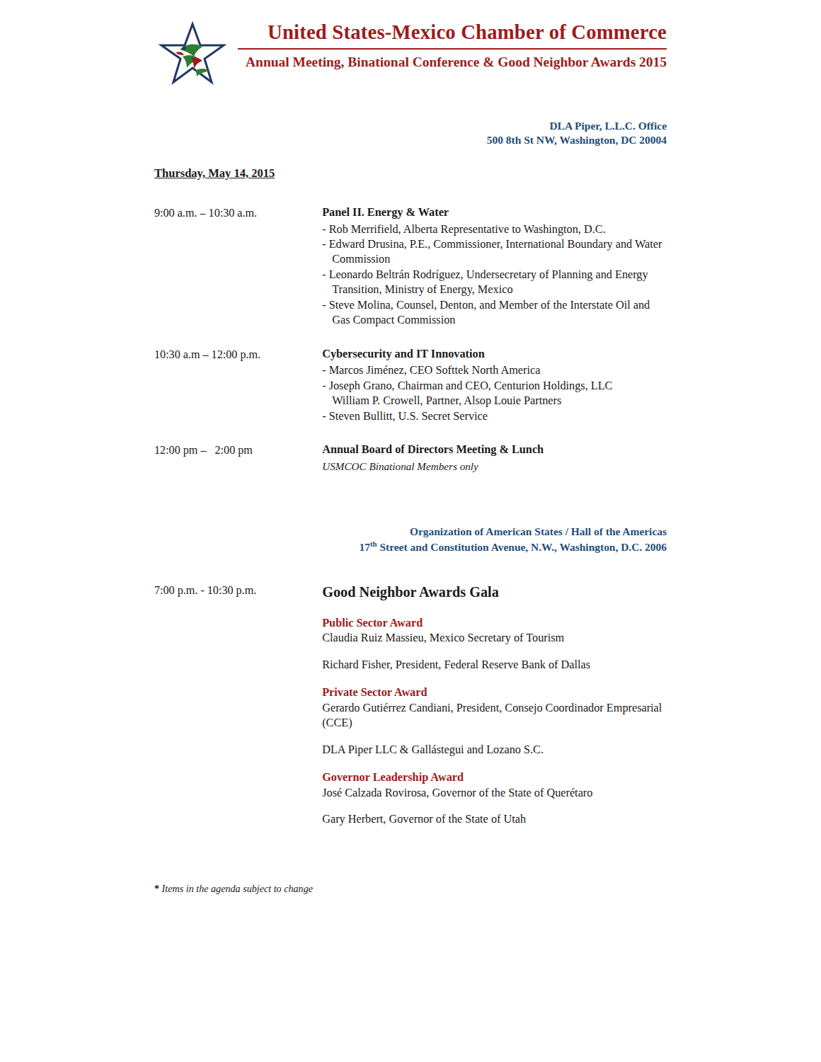United States-Mexico Chamber of Commerce
Annual Meeting, Binational Conference & Good Neighbor Awards 2015
DLA Piper, L.L.C. Office
500 8th St NW, Washington, DC 20004
Thursday, May 14, 2015
| 9:00 a.m. – 10:30 a.m. | Panel II. Energy & Water Rob Merrifield, Alberta Representative to Washington, D.C. Edward Drusina, P.E., Commissioner, International Boundary and Water Commission Leonardo Beltrán Rodríguez, Undersecretary of Planning and Energy Transition, Ministry of Energy, Mexico Steve Molina, Counsel, Denton, and Member of the Interstate Oil and Gas Compact Commission |
| 10:30 a.m – 12:00 p.m. | Cybersecurity and IT Innovation Marcos Jiménez, CEO Softtek North America Joseph Grano, Chairman and CEO, Centurion Holdings, LLC William P. Crowell, Partner, Alsop Louie Partners Steven Bullitt, U.S. Secret Service |
| 12:00 pm – 2:00 pm | Annual Board of Directors Meeting & Lunch USMCOC Binational Members only |
Organization of American States / Hall of the Americas
17th Street and Constitution Avenue, N.W., Washington, D.C. 2006
| 7:00 p.m. - 10:30 p.m. | Good Neighbor Awards Gala Public Sector Award Claudia Ruiz Massieu, Mexico Secretary of Tourism Richard Fisher, President, Federal Reserve Bank of Dallas Private Sector Award Gerardo Gutiérrez Candiani, President, Consejo Coordinador Empresarial (CCE) DLA Piper LLC & Gallástegui and Lozano S.C. Governor Leadership Award José Calzada Rovirosa, Governor of the State of Querétaro Gary Herbert, Governor of the State of Utah |
* Items in the agenda subject to change